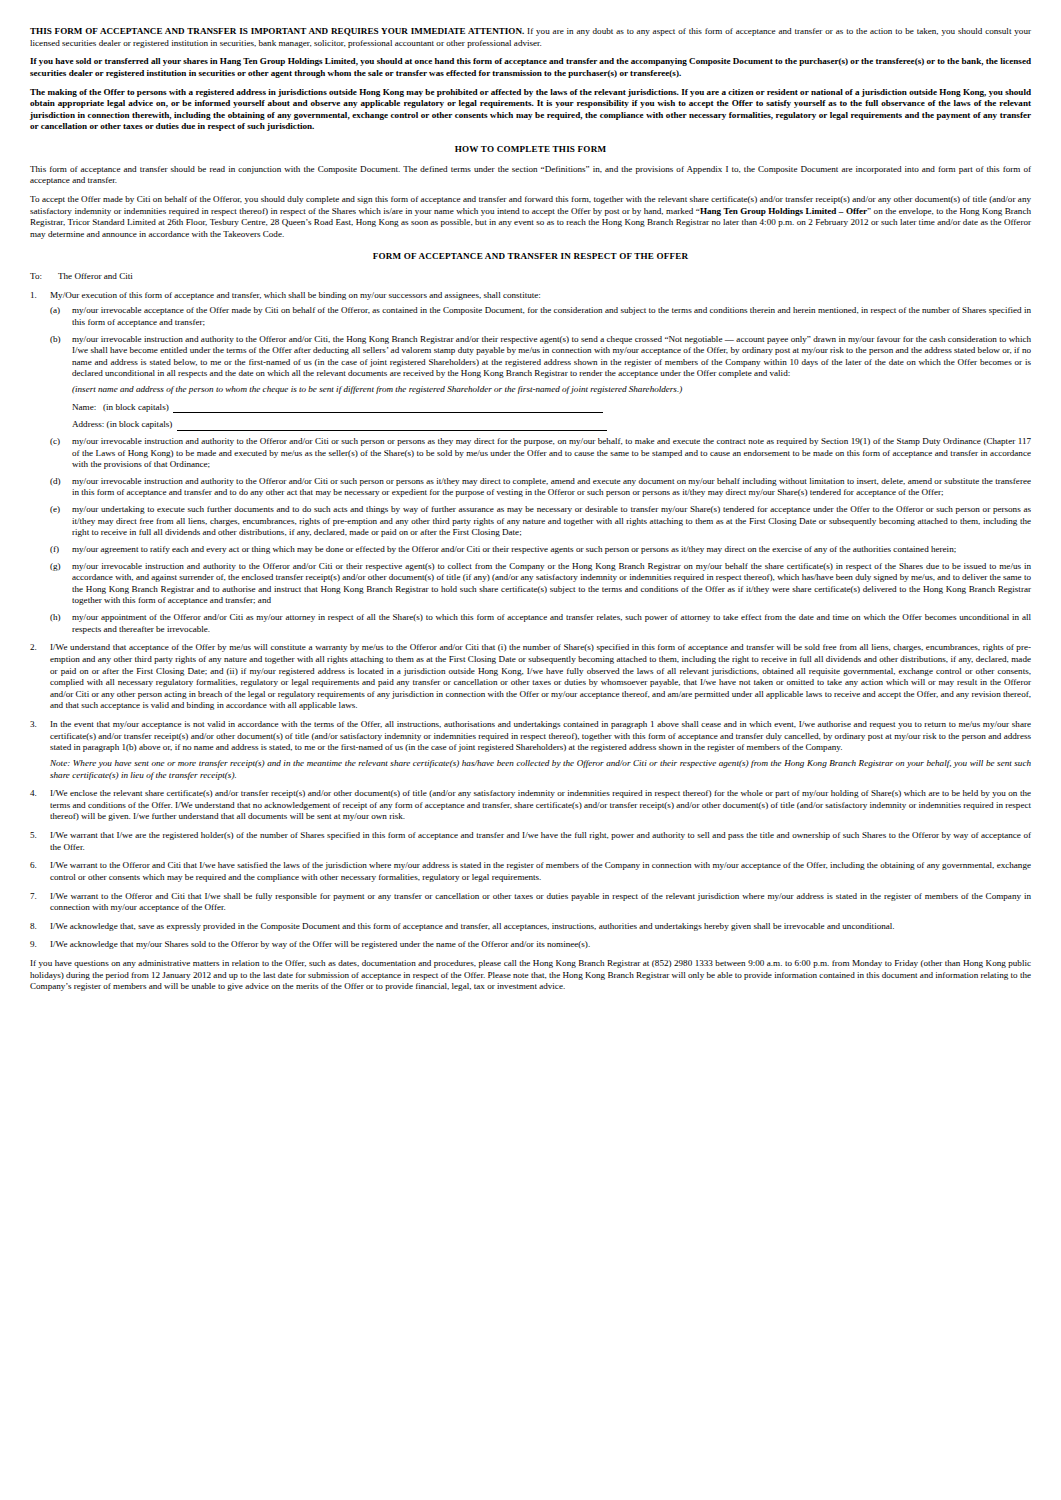THIS FORM OF ACCEPTANCE AND TRANSFER IS IMPORTANT AND REQUIRES YOUR IMMEDIATE ATTENTION. If you are in any doubt as to any aspect of this form of acceptance and transfer or as to the action to be taken, you should consult your licensed securities dealer or registered institution in securities, bank manager, solicitor, professional accountant or other professional adviser.
If you have sold or transferred all your shares in Hang Ten Group Holdings Limited, you should at once hand this form of acceptance and transfer and the accompanying Composite Document to the purchaser(s) or the transferee(s) or to the bank, the licensed securities dealer or registered institution in securities or other agent through whom the sale or transfer was effected for transmission to the purchaser(s) or transferee(s).
The making of the Offer to persons with a registered address in jurisdictions outside Hong Kong may be prohibited or affected by the laws of the relevant jurisdictions. If you are a citizen or resident or national of a jurisdiction outside Hong Kong, you should obtain appropriate legal advice on, or be informed yourself about and observe any applicable regulatory or legal requirements. It is your responsibility if you wish to accept the Offer to satisfy yourself as to the full observance of the laws of the relevant jurisdiction in connection therewith, including the obtaining of any governmental, exchange control or other consents which may be required, the compliance with other necessary formalities, regulatory or legal requirements and the payment of any transfer or cancellation or other taxes or duties due in respect of such jurisdiction.
How to complete this form
This form of acceptance and transfer should be read in conjunction with the Composite Document. The defined terms under the section “Definitions” in, and the provisions of Appendix I to, the Composite Document are incorporated into and form part of this form of acceptance and transfer.
To accept the Offer made by Citi on behalf of the Offeror, you should duly complete and sign this form of acceptance and transfer and forward this form, together with the relevant share certificate(s) and/or transfer receipt(s) and/or any other document(s) of title (and/or any satisfactory indemnity or indemnities required in respect thereof) in respect of the Shares which is/are in your name which you intend to accept the Offer by post or by hand, marked “Hang Ten Group Holdings Limited – Offer” on the envelope, to the Hong Kong Branch Registrar, Tricor Standard Limited at 26th Floor, Tesbury Centre, 28 Queen’s Road East, Hong Kong as soon as possible, but in any event so as to reach the Hong Kong Branch Registrar no later than 4:00 p.m. on 2 February 2012 or such later time and/or date as the Offeror may determine and announce in accordance with the Takeovers Code.
Form of acceptance and transfer in respect of the Offer
To: The Offeror and Citi
1. My/Our execution of this form of acceptance and transfer, which shall be binding on my/our successors and assignees, shall constitute:
(a) my/our irrevocable acceptance of the Offer made by Citi on behalf of the Offeror, as contained in the Composite Document, for the consideration and subject to the terms and conditions therein and herein mentioned, in respect of the number of Shares specified in this form of acceptance and transfer;
(b) my/our irrevocable instruction and authority to the Offeror and/or Citi, the Hong Kong Branch Registrar and/or their respective agent(s) to send a cheque crossed “Not negotiable — account payee only” drawn in my/our favour for the cash consideration to which I/we shall have become entitled under the terms of the Offer after deducting all sellers’ ad valorem stamp duty payable by me/us in connection with my/our acceptance of the Offer, by ordinary post at my/our risk to the person and the address stated below or, if no name and address is stated below, to me or the first-named of us (in the case of joint registered Shareholders) at the registered address shown in the register of members of the Company within 10 days of the later of the date on which the Offer becomes or is declared unconditional in all respects and the date on which all the relevant documents are received by the Hong Kong Branch Registrar to render the acceptance under the Offer complete and valid:
(insert name and address of the person to whom the cheque is to be sent if different from the registered Shareholder or the first-named of joint registered Shareholders.)
Name: (in block capitals)
Address: (in block capitals)
(c) my/our irrevocable instruction and authority to the Offeror and/or Citi or such person or persons as they may direct for the purpose, on my/our behalf, to make and execute the contract note as required by Section 19(1) of the Stamp Duty Ordinance (Chapter 117 of the Laws of Hong Kong) to be made and executed by me/us as the seller(s) of the Share(s) to be sold by me/us under the Offer and to cause the same to be stamped and to cause an endorsement to be made on this form of acceptance and transfer in accordance with the provisions of that Ordinance;
(d) my/our irrevocable instruction and authority to the Offeror and/or Citi or such person or persons as it/they may direct to complete, amend and execute any document on my/our behalf including without limitation to insert, delete, amend or substitute the transferee in this form of acceptance and transfer and to do any other act that may be necessary or expedient for the purpose of vesting in the Offeror or such person or persons as it/they may direct my/our Share(s) tendered for acceptance of the Offer;
(e) my/our undertaking to execute such further documents and to do such acts and things by way of further assurance as may be necessary or desirable to transfer my/our Share(s) tendered for acceptance under the Offer to the Offeror or such person or persons as it/they may direct free from all liens, charges, encumbrances, rights of pre-emption and any other third party rights of any nature and together with all rights attaching to them as at the First Closing Date or subsequently becoming attached to them, including the right to receive in full all dividends and other distributions, if any, declared, made or paid on or after the First Closing Date;
(f) my/our agreement to ratify each and every act or thing which may be done or effected by the Offeror and/or Citi or their respective agents or such person or persons as it/they may direct on the exercise of any of the authorities contained herein;
(g) my/our irrevocable instruction and authority to the Offeror and/or Citi or their respective agent(s) to collect from the Company or the Hong Kong Branch Registrar on my/our behalf the share certificate(s) in respect of the Shares due to be issued to me/us in accordance with, and against surrender of, the enclosed transfer receipt(s) and/or other document(s) of title (if any) (and/or any satisfactory indemnity or indemnities required in respect thereof), which has/have been duly signed by me/us, and to deliver the same to the Hong Kong Branch Registrar and to authorise and instruct that Hong Kong Branch Registrar to hold such share certificate(s) subject to the terms and conditions of the Offer as if it/they were share certificate(s) delivered to the Hong Kong Branch Registrar together with this form of acceptance and transfer; and
(h) my/our appointment of the Offeror and/or Citi as my/our attorney in respect of all the Share(s) to which this form of acceptance and transfer relates, such power of attorney to take effect from the date and time on which the Offer becomes unconditional in all respects and thereafter be irrevocable.
2. I/We understand that acceptance of the Offer by me/us will constitute a warranty by me/us to the Offeror and/or Citi that (i) the number of Share(s) specified in this form of acceptance and transfer will be sold free from all liens, charges, encumbrances, rights of pre-emption and any other third party rights of any nature and together with all rights attaching to them as at the First Closing Date or subsequently becoming attached to them, including the right to receive in full all dividends and other distributions, if any, declared, made or paid on or after the First Closing Date; and (ii) if my/our registered address is located in a jurisdiction outside Hong Kong, I/we have fully observed the laws of all relevant jurisdictions, obtained all requisite governmental, exchange control or other consents, complied with all necessary regulatory formalities, regulatory or legal requirements and paid any transfer or cancellation or other taxes or duties by whomsoever payable, that I/we have not taken or omitted to take any action which will or may result in the Offeror and/or Citi or any other person acting in breach of the legal or regulatory requirements of any jurisdiction in connection with the Offer or my/our acceptance thereof, and am/are permitted under all applicable laws to receive and accept the Offer, and any revision thereof, and that such acceptance is valid and binding in accordance with all applicable laws.
3. In the event that my/our acceptance is not valid in accordance with the terms of the Offer, all instructions, authorisations and undertakings contained in paragraph 1 above shall cease and in which event, I/we authorise and request you to return to me/us my/our share certificate(s) and/or transfer receipt(s) and/or other document(s) of title (and/or satisfactory indemnity or indemnities required in respect thereof), together with this form of acceptance and transfer duly cancelled, by ordinary post at my/our risk to the person and address stated in paragraph 1(b) above or, if no name and address is stated, to me or the first-named of us (in the case of joint registered Shareholders) at the registered address shown in the register of members of the Company.
Note: Where you have sent one or more transfer receipt(s) and in the meantime the relevant share certificate(s) has/have been collected by the Offeror and/or Citi or their respective agent(s) from the Hong Kong Branch Registrar on your behalf, you will be sent such share certificate(s) in lieu of the transfer receipt(s).
4. I/We enclose the relevant share certificate(s) and/or transfer receipt(s) and/or other document(s) of title (and/or any satisfactory indemnity or indemnities required in respect thereof) for the whole or part of my/our holding of Share(s) which are to be held by you on the terms and conditions of the Offer. I/We understand that no acknowledgement of receipt of any form of acceptance and transfer, share certificate(s) and/or transfer receipt(s) and/or other document(s) of title (and/or satisfactory indemnity or indemnities required in respect thereof) will be given. I/we further understand that all documents will be sent at my/our own risk.
5. I/We warrant that I/we are the registered holder(s) of the number of Shares specified in this form of acceptance and transfer and I/we have the full right, power and authority to sell and pass the title and ownership of such Shares to the Offeror by way of acceptance of the Offer.
6. I/We warrant to the Offeror and Citi that I/we have satisfied the laws of the jurisdiction where my/our address is stated in the register of members of the Company in connection with my/our acceptance of the Offer, including the obtaining of any governmental, exchange control or other consents which may be required and the compliance with other necessary formalities, regulatory or legal requirements.
7. I/We warrant to the Offeror and Citi that I/we shall be fully responsible for payment or any transfer or cancellation or other taxes or duties payable in respect of the relevant jurisdiction where my/our address is stated in the register of members of the Company in connection with my/our acceptance of the Offer.
8. I/We acknowledge that, save as expressly provided in the Composite Document and this form of acceptance and transfer, all acceptances, instructions, authorities and undertakings hereby given shall be irrevocable and unconditional.
9. I/We acknowledge that my/our Shares sold to the Offeror by way of the Offer will be registered under the name of the Offeror and/or its nominee(s).
If you have questions on any administrative matters in relation to the Offer, such as dates, documentation and procedures, please call the Hong Kong Branch Registrar at (852) 2980 1333 between 9:00 a.m. to 6:00 p.m. from Monday to Friday (other than Hong Kong public holidays) during the period from 12 January 2012 and up to the last date for submission of acceptance in respect of the Offer. Please note that, the Hong Kong Branch Registrar will only be able to provide information contained in this document and information relating to the Company’s register of members and will be unable to give advice on the merits of the Offer or to provide financial, legal, tax or investment advice.